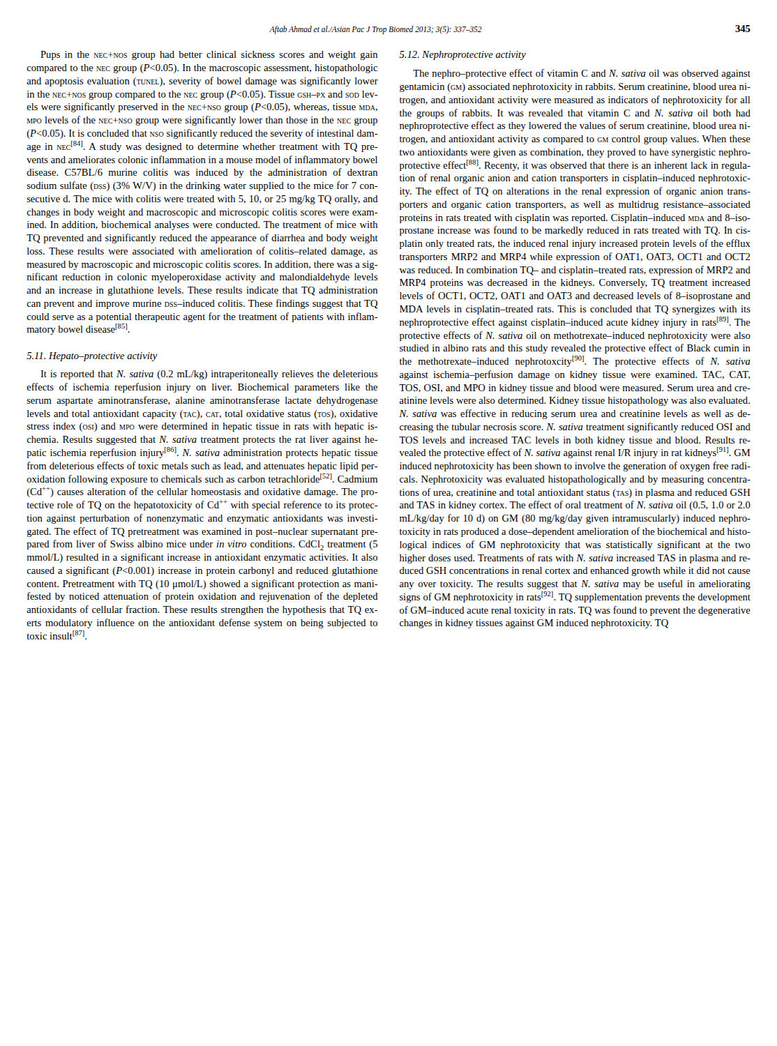Aftab Ahmad et al./Asian Pac J Trop Biomed 2013; 3(5): 337–352 345
Pups in the nec+nos group had better clinical sickness scores and weight gain compared to the nec group (P<0.05). In the macroscopic assessment, histopathologic and apoptosis evaluation (tunel), severity of bowel damage was significantly lower in the nec+nos group compared to the nec group (P<0.05). Tissue gsh–px and sod levels were significantly preserved in the nec+nso group (P<0.05), whereas, tissue mda, mpo levels of the nec+nso group were significantly lower than those in the nec group (P<0.05). It is concluded that nso significantly reduced the severity of intestinal damage in nec[84]. A study was designed to determine whether treatment with TQ prevents and ameliorates colonic inflammation in a mouse model of inflammatory bowel disease. C57BL/6 murine colitis was induced by the administration of dextran sodium sulfate (dss) (3% W/V) in the drinking water supplied to the mice for 7 consecutive d. The mice with colitis were treated with 5, 10, or 25 mg/kg TQ orally, and changes in body weight and macroscopic and microscopic colitis scores were examined. In addition, biochemical analyses were conducted. The treatment of mice with TQ prevented and significantly reduced the appearance of diarrhea and body weight loss. These results were associated with amelioration of colitis–related damage, as measured by macroscopic and microscopic colitis scores. In addition, there was a significant reduction in colonic myeloperoxidase activity and malondialdehyde levels and an increase in glutathione levels. These results indicate that TQ administration can prevent and improve murine dss–induced colitis. These findings suggest that TQ could serve as a potential therapeutic agent for the treatment of patients with inflammatory bowel disease[85].
5.11. Hepato–protective activity
It is reported that N. sativa (0.2 mL/kg) intraperitoneally relieves the deleterious effects of ischemia reperfusion injury on liver. Biochemical parameters like the serum aspartate aminotransferase, alanine aminotransferase lactate dehydrogenase levels and total antioxidant capacity (tac), cat, total oxidative status (tos), oxidative stress index (osi) and mpo were determined in hepatic tissue in rats with hepatic ischemia. Results suggested that N. sativa treatment protects the rat liver against hepatic ischemia reperfusion injury[86]. N. sativa administration protects hepatic tissue from deleterious effects of toxic metals such as lead, and attenuates hepatic lipid peroxidation following exposure to chemicals such as carbon tetrachloride[52]. Cadmium (Cd++) causes alteration of the cellular homeostasis and oxidative damage. The protective role of TQ on the hepatotoxicity of Cd++ with special reference to its protection against perturbation of nonenzymatic and enzymatic antioxidants was investigated. The effect of TQ pretreatment was examined in post–nuclear supernatant prepared from liver of Swiss albino mice under in vitro conditions. CdCl2 treatment (5 mmol/L) resulted in a significant increase in antioxidant enzymatic activities. It also caused a significant (P<0.001) increase in protein carbonyl and reduced glutathione content. Pretreatment with TQ (10 μmol/L) showed a significant protection as manifested by noticed attenuation of protein oxidation and rejuvenation of the depleted antioxidants of cellular fraction. These results strengthen the hypothesis that TQ exerts modulatory influence on the antioxidant defense system on being subjected to toxic insult[87].
5.12. Nephroprotective activity
The nephro–protective effect of vitamin C and N. sativa oil was observed against gentamicin (gm) associated nephrotoxicity in rabbits. Serum creatinine, blood urea nitrogen, and antioxidant activity were measured as indicators of nephrotoxicity for all the groups of rabbits. It was revealed that vitamin C and N. sativa oil both had nephroprotective effect as they lowered the values of serum creatinine, blood urea nitrogen, and antioxidant activity as compared to gm control group values. When these two antioxidants were given as combination, they proved to have synergistic nephroprotective effect[88]. Recenty, it was observed that there is an inherent lack in regulation of renal organic anion and cation transporters in cisplatin–induced nephrotoxicity. The effect of TQ on alterations in the renal expression of organic anion transporters and organic cation transporters, as well as multidrug resistance–associated proteins in rats treated with cisplatin was reported. Cisplatin–induced mda and 8–isoprostane increase was found to be markedly reduced in rats treated with TQ. In cisplatin only treated rats, the induced renal injury increased protein levels of the efflux transporters MRP2 and MRP4 while expression of OAT1, OAT3, OCT1 and OCT2 was reduced. In combination TQ– and cisplatin–treated rats, expression of MRP2 and MRP4 proteins was decreased in the kidneys. Conversely, TQ treatment increased levels of OCT1, OCT2, OAT1 and OAT3 and decreased levels of 8–isoprostane and MDA levels in cisplatin–treated rats. This is concluded that TQ synergizes with its nephroprotective effect against cisplatin–induced acute kidney injury in rats[89]. The protective effects of N. sativa oil on methotrexate–induced nephrotoxicity were also studied in albino rats and this study revealed the protective effect of Black cumin in the methotrexate–induced nephrotoxcity[90]. The protective effects of N. sativa against ischemia–perfusion damage on kidney tissue were examined. TAC, CAT, TOS, OSI, and MPO in kidney tissue and blood were measured. Serum urea and creatinine levels were also determined. Kidney tissue histopathology was also evaluated. N. sativa was effective in reducing serum urea and creatinine levels as well as decreasing the tubular necrosis score. N. sativa treatment significantly reduced OSI and TOS levels and increased TAC levels in both kidney tissue and blood. Results revealed the protective effect of N. sativa against renal I/R injury in rat kidneys[91]. GM induced nephrotoxicity has been shown to involve the generation of oxygen free radicals. Nephrotoxicity was evaluated histopathologically and by measuring concentrations of urea, creatinine and total antioxidant status (tas) in plasma and reduced GSH and TAS in kidney cortex. The effect of oral treatment of N. sativa oil (0.5, 1.0 or 2.0 mL/kg/day for 10 d) on GM (80 mg/kg/day given intramuscularly) induced nephrotoxicity in rats produced a dose–dependent amelioration of the biochemical and histological indices of GM nephrotoxicity that was statistically significant at the two higher doses used. Treatments of rats with N. sativa increased TAS in plasma and reduced GSH concentrations in renal cortex and enhanced growth while it did not cause any over toxicity. The results suggest that N. sativa may be useful in ameliorating signs of GM nephrotoxicity in rats[92]. TQ supplementation prevents the development of GM–induced acute renal toxicity in rats. TQ was found to prevent the degenerative changes in kidney tissues against GM induced nephrotoxicity. TQ